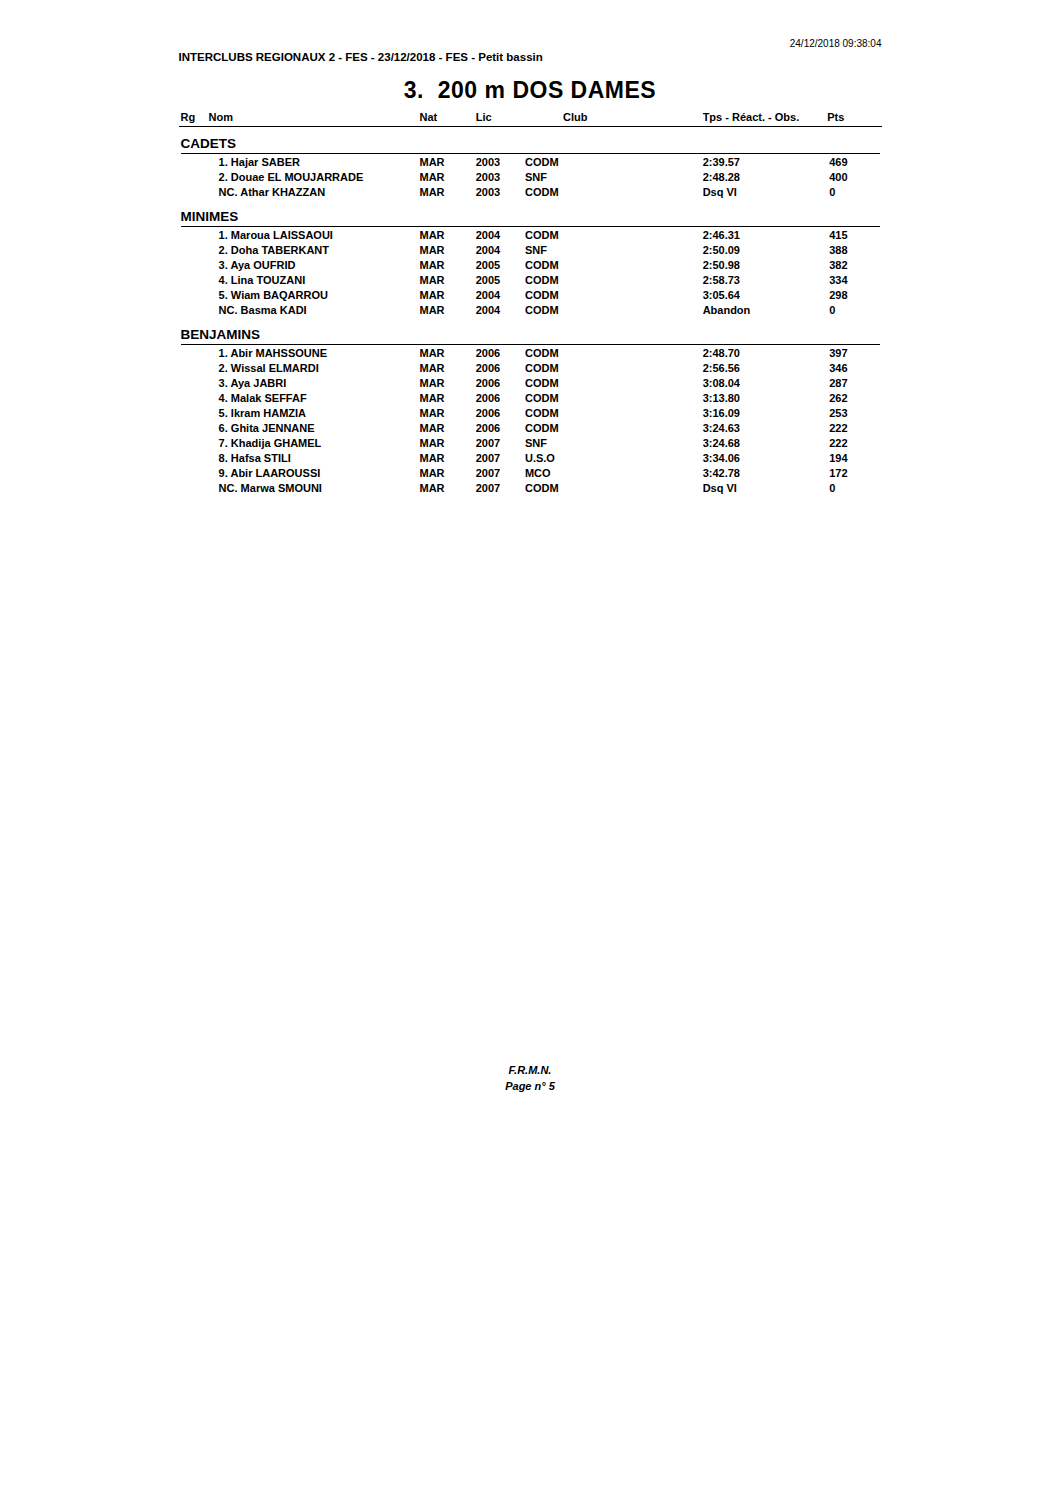24/12/2018 09:38:04
INTERCLUBS REGIONAUX 2 - FES - 23/12/2018 - FES - Petit bassin
3. 200 m DOS DAMES
| Rg | Nom | Nat | Lic | Club | Tps - Réact. - Obs. | Pts |
| --- | --- | --- | --- | --- | --- | --- |
| CADETS |
| | 1. Hajar SABER | MAR | 2003 | CODM | 2:39.57 | 469 |
| | 2. Douae EL MOUJARRADE | MAR | 2003 | SNF | 2:48.28 | 400 |
| | NC. Athar KHAZZAN | MAR | 2003 | CODM | Dsq VI | 0 |
| MINIMES |
| | 1. Maroua LAISSAOUI | MAR | 2004 | CODM | 2:46.31 | 415 |
| | 2. Doha TABERKANT | MAR | 2004 | SNF | 2:50.09 | 388 |
| | 3. Aya OUFRID | MAR | 2005 | CODM | 2:50.98 | 382 |
| | 4. Lina TOUZANI | MAR | 2005 | CODM | 2:58.73 | 334 |
| | 5. Wiam BAQARROU | MAR | 2004 | CODM | 3:05.64 | 298 |
| | NC. Basma KADI | MAR | 2004 | CODM | Abandon | 0 |
| BENJAMINS |
| | 1. Abir MAHSSOUNE | MAR | 2006 | CODM | 2:48.70 | 397 |
| | 2. Wissal ELMARDI | MAR | 2006 | CODM | 2:56.56 | 346 |
| | 3. Aya JABRI | MAR | 2006 | CODM | 3:08.04 | 287 |
| | 4. Malak SEFFAF | MAR | 2006 | CODM | 3:13.80 | 262 |
| | 5. Ikram HAMZIA | MAR | 2006 | CODM | 3:16.09 | 253 |
| | 6. Ghita JENNANE | MAR | 2006 | CODM | 3:24.63 | 222 |
| | 7. Khadija GHAMEL | MAR | 2007 | SNF | 3:24.68 | 222 |
| | 8. Hafsa STILI | MAR | 2007 | U.S.O | 3:34.06 | 194 |
| | 9. Abir LAAROUSSI | MAR | 2007 | MCO | 3:42.78 | 172 |
| | NC. Marwa SMOUNI | MAR | 2007 | CODM | Dsq VI | 0 |
F.R.M.N.
Page n° 5